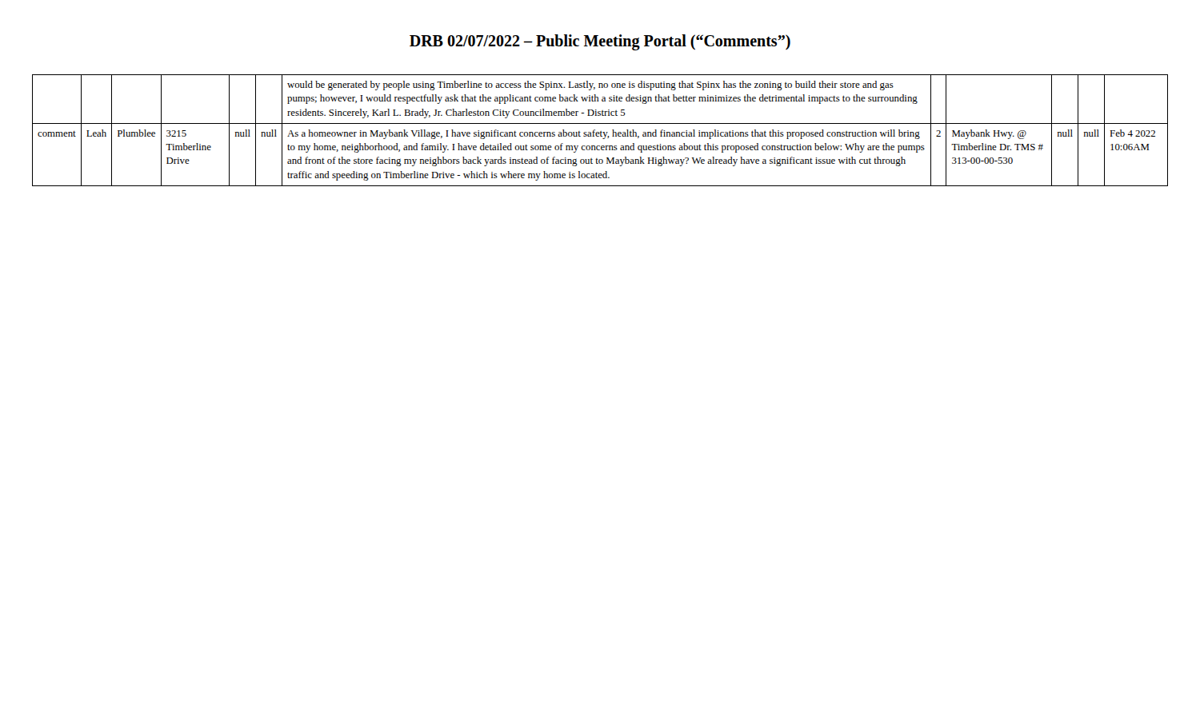DRB 02/07/2022 – Public Meeting Portal (“Comments”)
| | | | | | | would be generated by people using Timberline to access the Spinx. Lastly, no one is disputing that Spinx has the zoning to build their store and gas pumps; however, I would respectfully ask that the applicant come back with a site design that better minimizes the detrimental impacts to the surrounding residents. Sincerely, Karl L. Brady, Jr. Charleston City Councilmember - District 5 | | | | | |
| comment | Leah | Plumblee | 3215 Timberline Drive | null | null | As a homeowner in Maybank Village, I have significant concerns about safety, health, and financial implications that this proposed construction will bring to my home, neighborhood, and family. I have detailed out some of my concerns and questions about this proposed construction below: Why are the pumps and front of the store facing my neighbors back yards instead of facing out to Maybank Highway? We already have a significant issue with cut through traffic and speeding on Timberline Drive - which is where my home is located. | 2 | Maybank Hwy. @ Timberline Dr. TMS # 313-00-00-530 | null | null | Feb 4 2022 10:06AM |